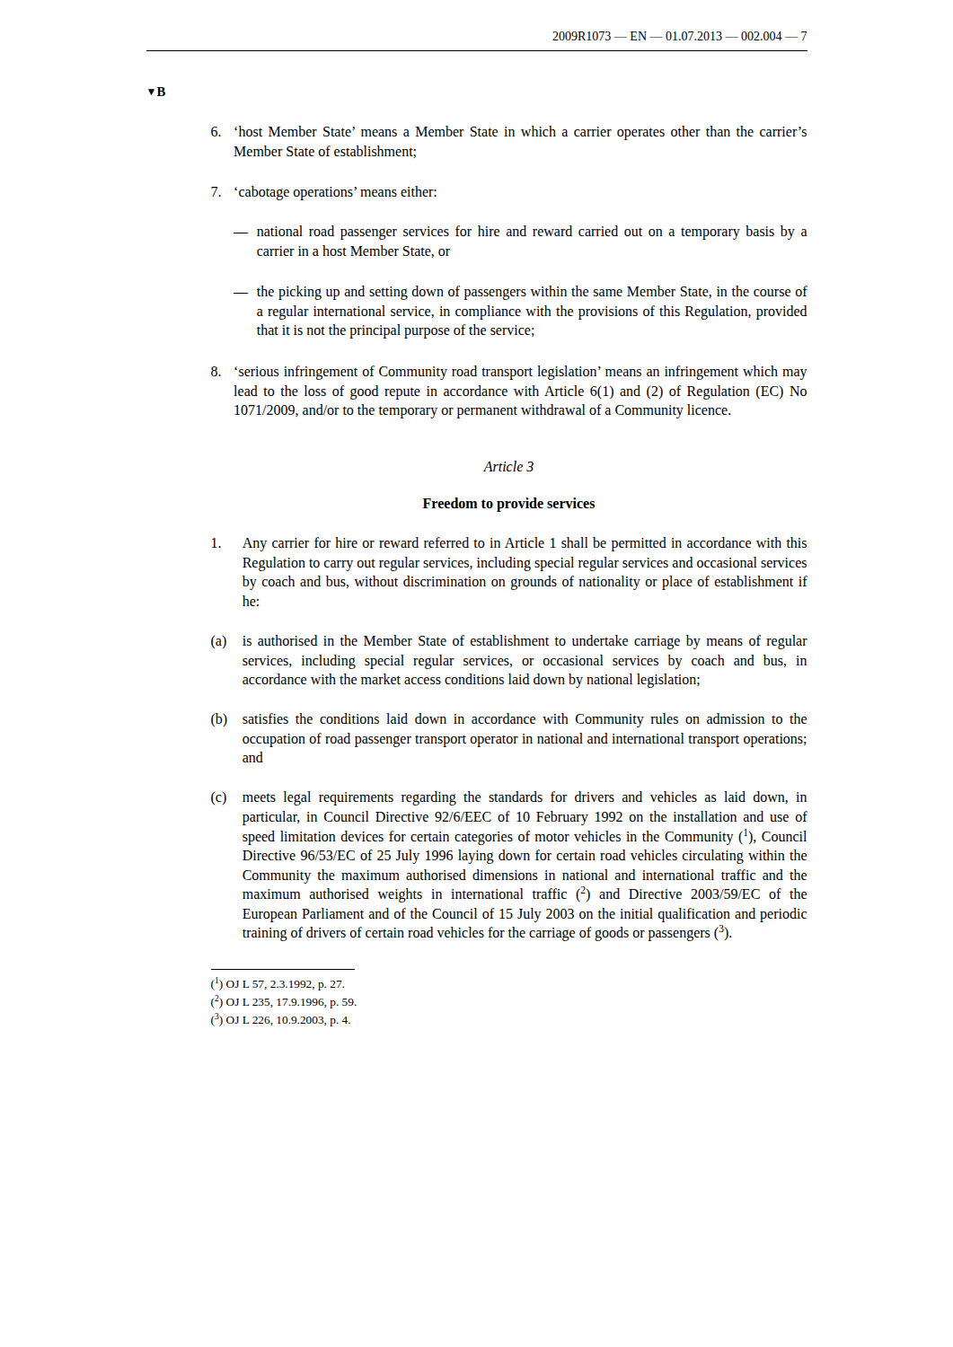2009R1073 — EN — 01.07.2013 — 002.004 — 7
▼B
6.‘host Member State’ means a Member State in which a carrier operates other than the carrier’s Member State of establishment;
7.‘cabotage operations’ means either:
national road passenger services for hire and reward carried out on a temporary basis by a carrier in a host Member State, or
the picking up and setting down of passengers within the same Member State, in the course of a regular international service, in compliance with the provisions of this Regulation, provided that it is not the principal purpose of the service;
8.‘serious infringement of Community road transport legislation’ means an infringement which may lead to the loss of good repute in accordance with Article 6(1) and (2) of Regulation (EC) No 1071/2009, and/or to the temporary or permanent withdrawal of a Community licence.
Article 3
Freedom to provide services
1. Any carrier for hire or reward referred to in Article 1 shall be permitted in accordance with this Regulation to carry out regular services, including special regular services and occasional services by coach and bus, without discrimination on grounds of nationality or place of establishment if he:
(a) is authorised in the Member State of establishment to undertake carriage by means of regular services, including special regular services, or occasional services by coach and bus, in accordance with the market access conditions laid down by national legislation;
(b) satisfies the conditions laid down in accordance with Community rules on admission to the occupation of road passenger transport operator in national and international transport operations; and
(c) meets legal requirements regarding the standards for drivers and vehicles as laid down, in particular, in Council Directive 92/6/EEC of 10 February 1992 on the installation and use of speed limitation devices for certain categories of motor vehicles in the Community (1), Council Directive 96/53/EC of 25 July 1996 laying down for certain road vehicles circulating within the Community the maximum authorised dimensions in national and international traffic and the maximum authorised weights in international traffic (2) and Directive 2003/59/EC of the European Parliament and of the Council of 15 July 2003 on the initial qualification and periodic training of drivers of certain road vehicles for the carriage of goods or passengers (3).
(1) OJ L 57, 2.3.1992, p. 27.
(2) OJ L 235, 17.9.1996, p. 59.
(3) OJ L 226, 10.9.2003, p. 4.